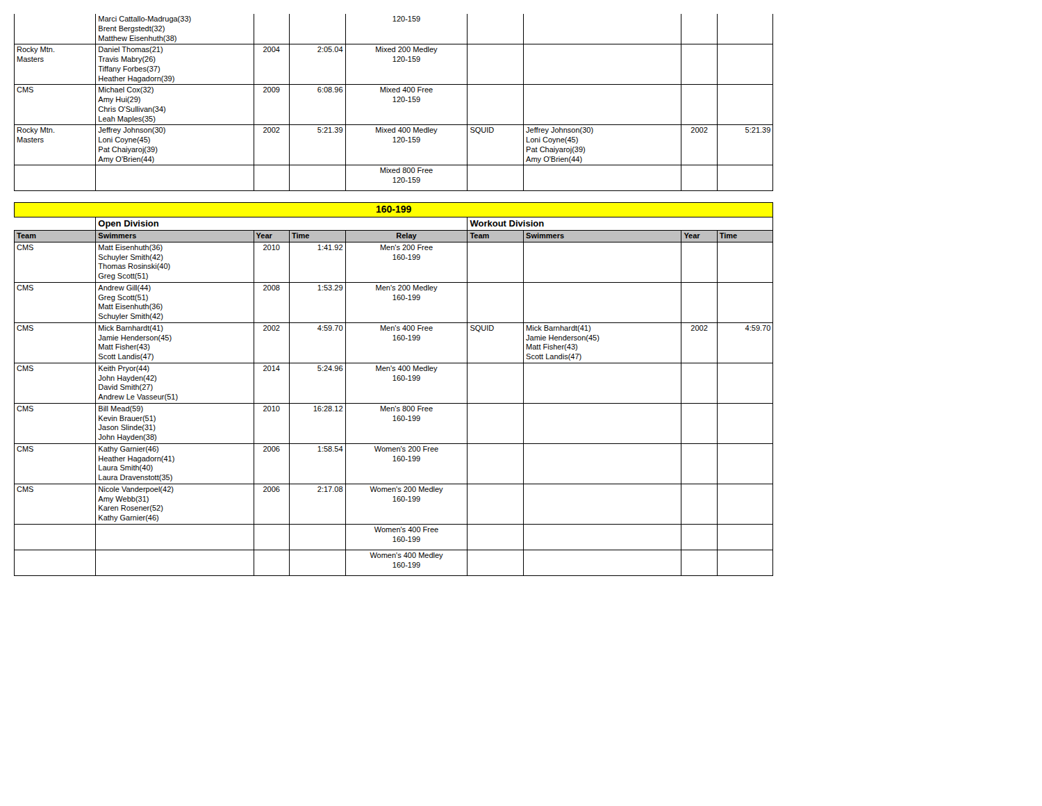| | Marci Cattallo-Madruga(33) Brent Bergstedt(32) Matthew Eisenhuth(38) | | | 120-159 | | | | | |
| Rocky Mtn. Masters | Daniel Thomas(21) Travis Mabry(26) Tiffany Forbes(37) Heather Hagadorn(39) | 2004 | 2:05.04 | Mixed 200 Medley 120-159 | | | | | |
| CMS | Michael Cox(32) Amy Hui(29) Chris O'Sullivan(34) Leah Maples(35) | 2009 | 6:08.96 | Mixed 400 Free 120-159 | | | | | |
| Rocky Mtn. Masters | Jeffrey Johnson(30) Loni Coyne(45) Pat Chaiyaroj(39) Amy O'Brien(44) | 2002 | 5:21.39 | Mixed 400 Medley 120-159 | SQUID | Jeffrey Johnson(30) Loni Coyne(45) Pat Chaiyaroj(39) Amy O'Brien(44) | 2002 | 5:21.39 | |
| | | | | Mixed 800 Free 120-159 | | | | | |
| 160-199 | |
| | Open Division | Workout Division | |
| Team | Swimmers | Year | Time | Relay | Team | Swimmers | Year | Time | |
| CMS | Matt Eisenhuth(36) Schuyler Smith(42) Thomas Rosinski(40) Greg Scott(51) | 2010 | 1:41.92 | Men's 200 Free 160-199 | | | | | |
| CMS | Andrew Gill(44) Greg Scott(51) Matt Eisenhuth(36) Schuyler Smith(42) | 2008 | 1:53.29 | Men's 200 Medley 160-199 | | | | | |
| CMS | Mick Barnhardt(41) Jamie Henderson(45) Matt Fisher(43) Scott Landis(47) | 2002 | 4:59.70 | Men's 400 Free 160-199 | SQUID | Mick Barnhardt(41) Jamie Henderson(45) Matt Fisher(43) Scott Landis(47) | 2002 | 4:59.70 | |
| CMS | Keith Pryor(44) John Hayden(42) David Smith(27) Andrew Le Vasseur(51) | 2014 | 5:24.96 | Men's 400 Medley 160-199 | | | | | |
| CMS | Bill Mead(59) Kevin Brauer(51) Jason Slinde(31) John Hayden(38) | 2010 | 16:28.12 | Men's 800 Free 160-199 | | | | | |
| CMS | Kathy Garnier(46) Heather Hagadorn(41) Laura Smith(40) Laura Dravenstott(35) | 2006 | 1:58.54 | Women's 200 Free 160-199 | | | | | |
| CMS | Nicole Vanderpoel(42) Amy Webb(31) Karen Rosener(52) Kathy Garnier(46) | 2006 | 2:17.08 | Women's 200 Medley 160-199 | | | | | |
| | | | | Women's 400 Free 160-199 | | | | | |
| | | | | Women's 400 Medley 160-199 | | | | | |